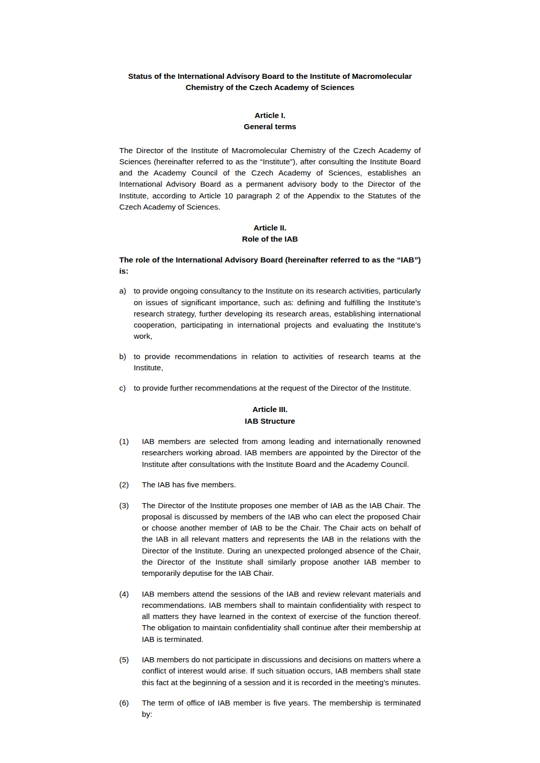Status of the International Advisory Board to the Institute of Macromolecular Chemistry of the Czech Academy of Sciences
Article I.
General terms
The Director of the Institute of Macromolecular Chemistry of the Czech Academy of Sciences (hereinafter referred to as the “Institute”), after consulting the Institute Board and the Academy Council of the Czech Academy of Sciences, establishes an International Advisory Board as a permanent advisory body to the Director of the Institute, according to Article 10 paragraph 2 of the Appendix to the Statutes of the Czech Academy of Sciences.
Article II.
Role of the IAB
The role of the International Advisory Board (hereinafter referred to as the “IAB”) is:
a) to provide ongoing consultancy to the Institute on its research activities, particularly on issues of significant importance, such as: defining and fulfilling the Institute’s research strategy, further developing its research areas, establishing international cooperation, participating in international projects and evaluating the Institute’s work,
b) to provide recommendations in relation to activities of research teams at the Institute,
c) to provide further recommendations at the request of the Director of the Institute.
Article III.
IAB Structure
(1) IAB members are selected from among leading and internationally renowned researchers working abroad. IAB members are appointed by the Director of the Institute after consultations with the Institute Board and the Academy Council.
(2) The IAB has five members.
(3) The Director of the Institute proposes one member of IAB as the IAB Chair. The proposal is discussed by members of the IAB who can elect the proposed Chair or choose another member of IAB to be the Chair. The Chair acts on behalf of the IAB in all relevant matters and represents the IAB in the relations with the Director of the Institute. During an unexpected prolonged absence of the Chair, the Director of the Institute shall similarly propose another IAB member to temporarily deputise for the IAB Chair.
(4) IAB members attend the sessions of the IAB and review relevant materials and recommendations. IAB members shall to maintain confidentiality with respect to all matters they have learned in the context of exercise of the function thereof. The obligation to maintain confidentiality shall continue after their membership at IAB is terminated.
(5) IAB members do not participate in discussions and decisions on matters where a conflict of interest would arise. If such situation occurs, IAB members shall state this fact at the beginning of a session and it is recorded in the meeting’s minutes.
(6) The term of office of IAB member is five years. The membership is terminated by: